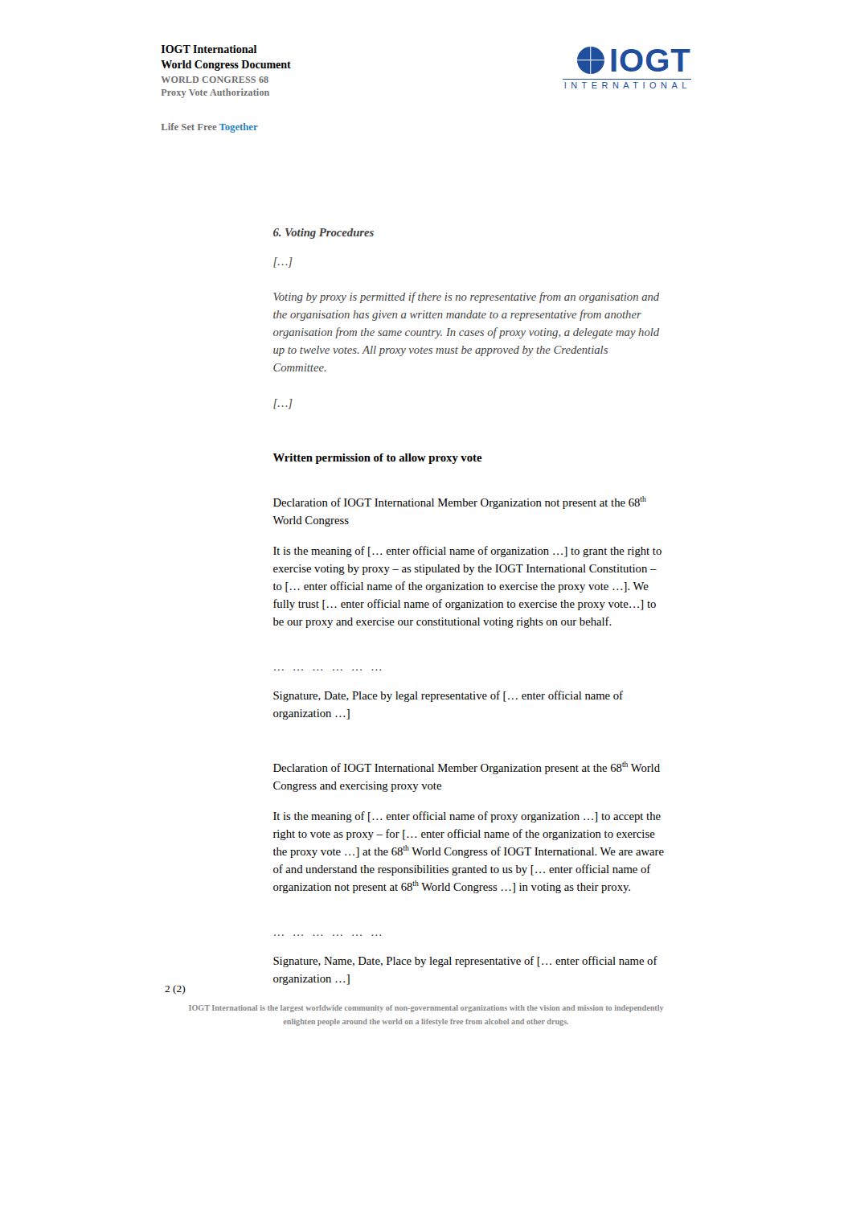IOGT International
World Congress Document
WORLD CONGRESS 68
Proxy Vote Authorization
IOGT
INTERNATIONAL
Life Set Free Together
6. Voting Procedures
[…]
Voting by proxy is permitted if there is no representative from an organisation and the organisation has given a written mandate to a representative from another organisation from the same country. In cases of proxy voting, a delegate may hold up to twelve votes. All proxy votes must be approved by the Credentials Committee.
[…]
Written permission of to allow proxy vote
Declaration of IOGT International Member Organization not present at the 68th World Congress
It is the meaning of [… enter official name of organization …] to grant the right to exercise voting by proxy – as stipulated by the IOGT International Constitution – to [… enter official name of the organization to exercise the proxy vote …]. We fully trust [… enter official name of organization to exercise the proxy vote…] to be our proxy and exercise our constitutional voting rights on our behalf.
… … … … … …
Signature, Date, Place by legal representative of [… enter official name of organization …]
Declaration of IOGT International Member Organization present at the 68th World Congress and exercising proxy vote
It is the meaning of [… enter official name of proxy organization …] to accept the right to vote as proxy – for [… enter official name of the organization to exercise the proxy vote …] at the 68th World Congress of IOGT International. We are aware of and understand the responsibilities granted to us by [… enter official name of organization not present at 68th World Congress …] in voting as their proxy.
… … … … … …
Signature, Name, Date, Place by legal representative of [… enter official name of organization …]
2 (2)
IOGT International is the largest worldwide community of non-governmental organizations with the vision and mission to independently enlighten people around the world on a lifestyle free from alcohol and other drugs.